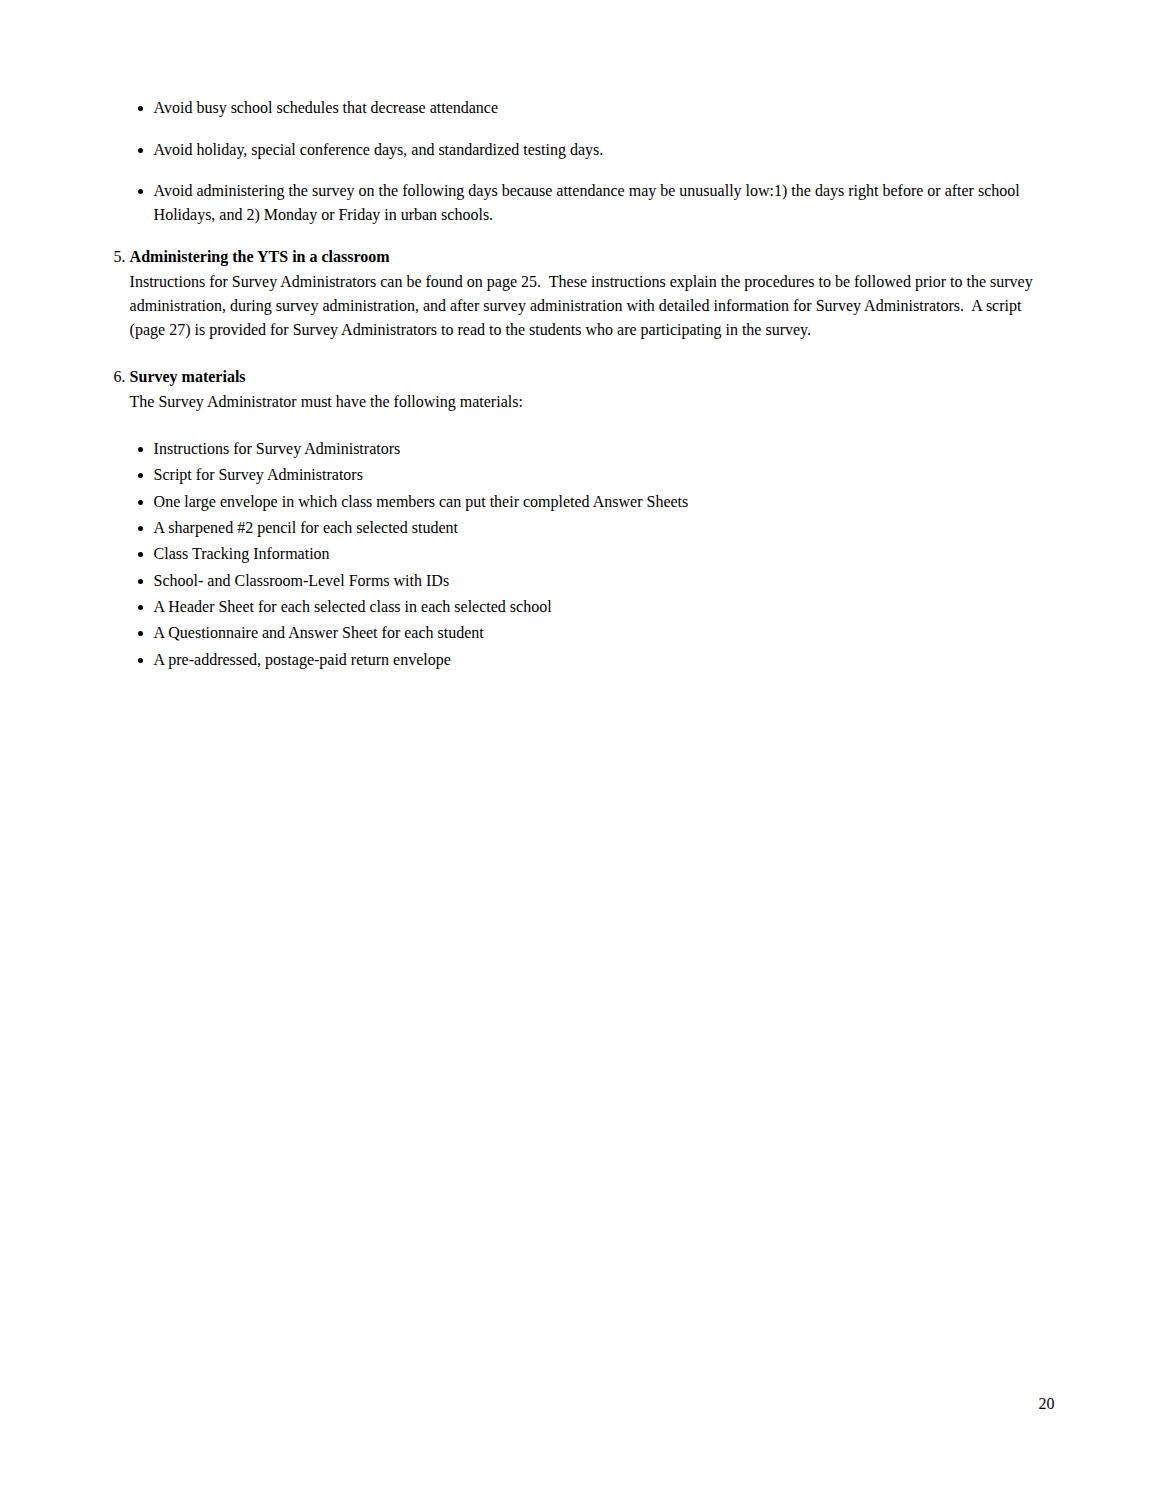Avoid busy school schedules that decrease attendance
Avoid holiday, special conference days, and standardized testing days.
Avoid administering the survey on the following days because attendance may be unusually low:1) the days right before or after school Holidays, and 2) Monday or Friday in urban schools.
Administering the YTS in a classroom
Instructions for Survey Administrators can be found on page 25. These instructions explain the procedures to be followed prior to the survey administration, during survey administration, and after survey administration with detailed information for Survey Administrators. A script (page 27) is provided for Survey Administrators to read to the students who are participating in the survey.
Survey materials
The Survey Administrator must have the following materials:
Instructions for Survey Administrators
Script for Survey Administrators
One large envelope in which class members can put their completed Answer Sheets
A sharpened #2 pencil for each selected student
Class Tracking Information
School- and Classroom-Level Forms with IDs
A Header Sheet for each selected class in each selected school
A Questionnaire and Answer Sheet for each student
A pre-addressed, postage-paid return envelope
20